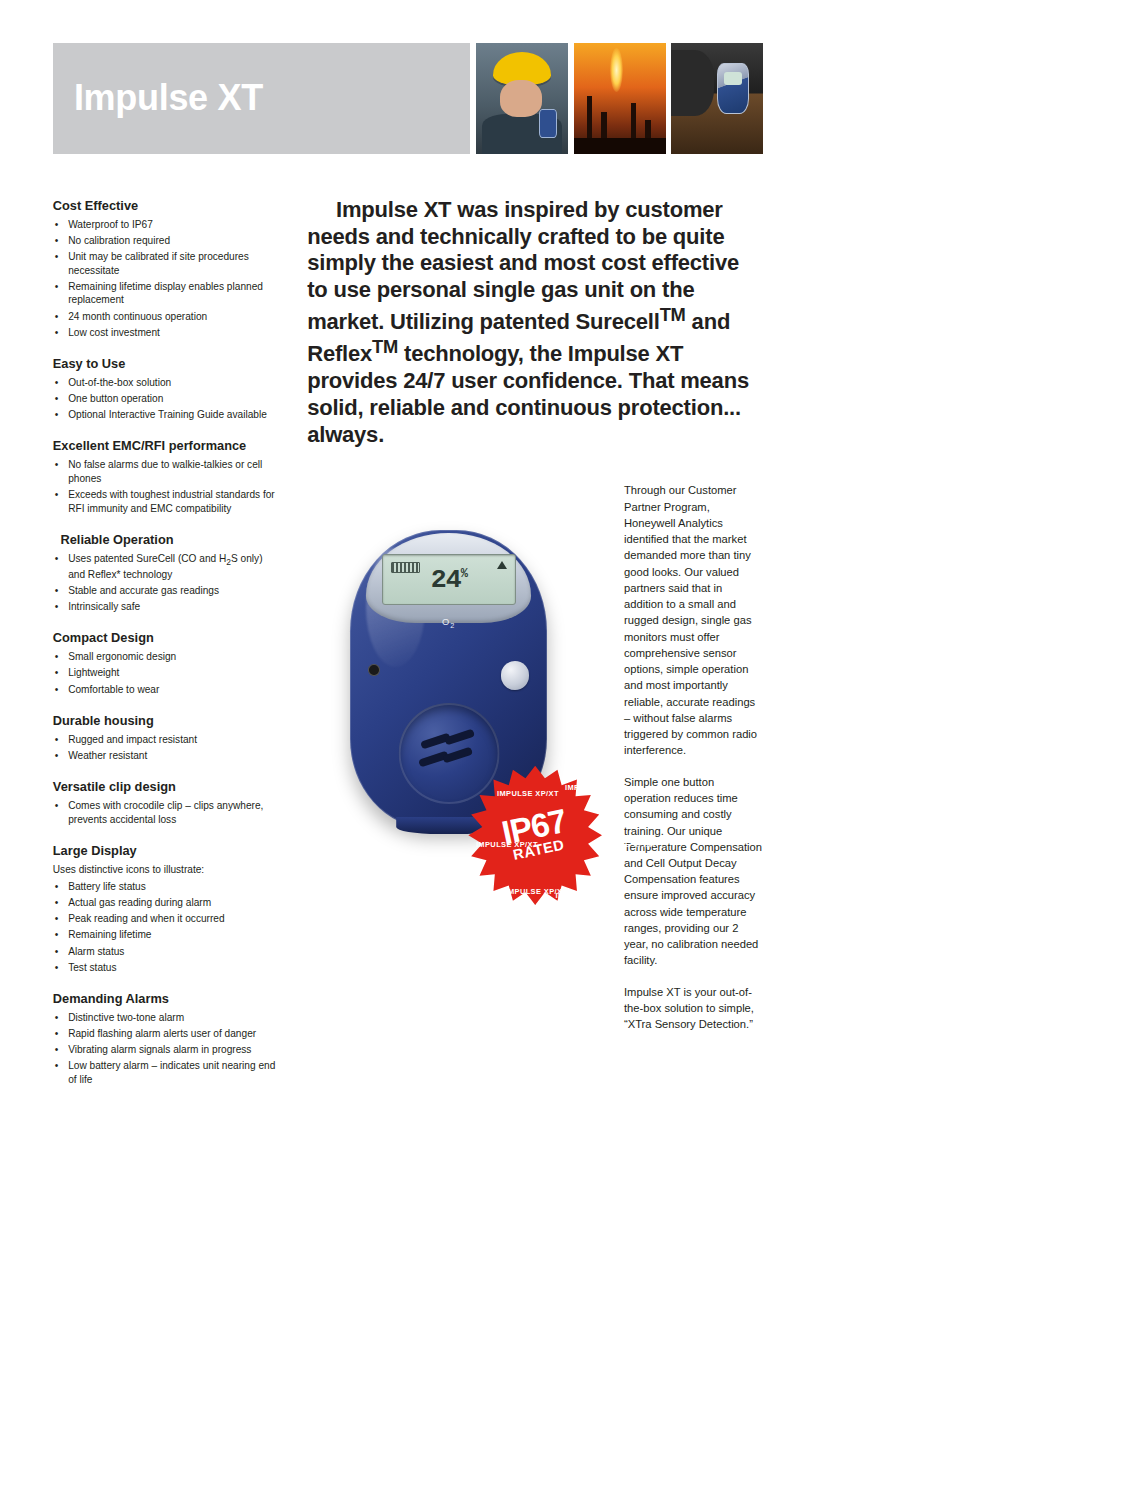Impulse XT
Cost Effective
Waterproof to IP67
No calibration required
Unit may be calibrated if site procedures necessitate
Remaining lifetime display enables planned replacement
24 month continuous operation
Low cost investment
Easy to Use
Out-of-the-box solution
One button operation
Optional Interactive Training Guide available
Excellent EMC/RFI performance
No false alarms due to walkie-talkies or cell phones
Exceeds with toughest industrial standards for RFI immunity and EMC compatibility
Reliable Operation
Uses patented SureCell (CO and H2S only) and Reflex* technology
Stable and accurate gas readings
Intrinsically safe
Compact Design
Small ergonomic design
Lightweight
Comfortable to wear
Durable housing
Rugged and impact resistant
Weather resistant
Versatile clip design
Comes with crocodile clip – clips anywhere, prevents accidental loss
Large Display
Uses distinctive icons to illustrate:
Battery life status
Actual gas reading during alarm
Peak reading and when it occurred
Remaining lifetime
Alarm status
Test status
Demanding Alarms
Distinctive two-tone alarm
Rapid flashing alarm alerts user of danger
Vibrating alarm signals alarm in progress
Low battery alarm – indicates unit nearing end of life
Impulse XT was inspired by customer needs and technically crafted to be quite simply the easiest and most cost effective to use personal single gas unit on the market. Utilizing patented SurecellTM and ReflexTM technology, the Impulse XT provides 24/7 user confidence. That means solid, reliable and continuous protection... always.
24%
O2
IMPULSE XP/XT IMPULSE XP/XT IMPULSE XP/XT IMPULSE XP/XT IMPULSE XP/XT IMPULSE XP/XT
IP67
RATED
Through our Customer Partner Program, Honeywell Analytics identified that the market demanded more than tiny good looks. Our valued partners said that in addition to a small and rugged design, single gas monitors must offer comprehensive sensor options, simple operation and most importantly reliable, accurate readings – without false alarms triggered by common radio interference.
Simple one button operation reduces time consuming and costly training. Our unique Temperature Compensation and Cell Output Decay Compensation features ensure improved accuracy across wide temperature ranges, providing our 2 year, no calibration needed facility.
Impulse XT is your out-of-the-box solution to simple, “XTra Sensory Detection.”